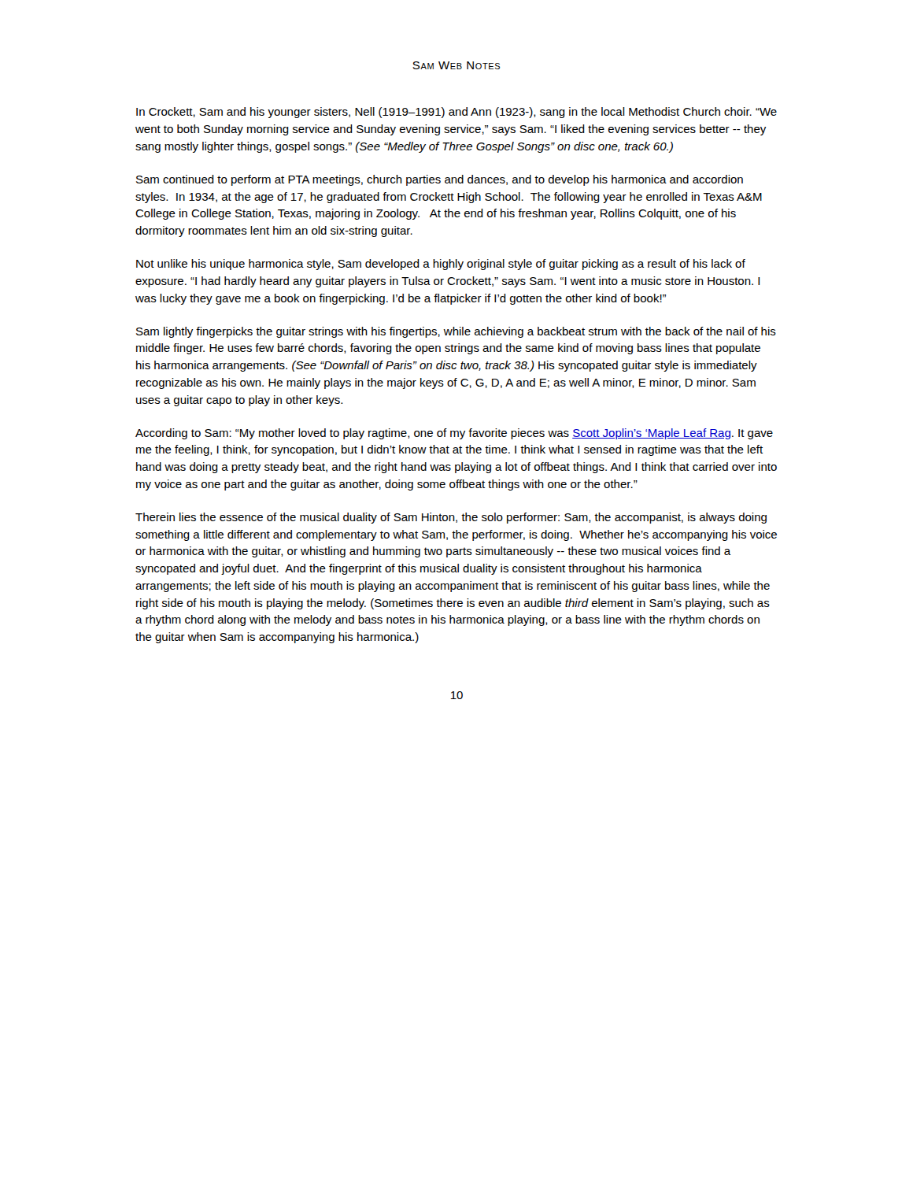Sam Web Notes
In Crockett, Sam and his younger sisters, Nell (1919–1991) and Ann (1923-), sang in the local Methodist Church choir. “We went to both Sunday morning service and Sunday evening service,” says Sam. “I liked the evening services better -- they sang mostly lighter things, gospel songs.” (See “Medley of Three Gospel Songs” on disc one, track 60.)
Sam continued to perform at PTA meetings, church parties and dances, and to develop his harmonica and accordion styles. In 1934, at the age of 17, he graduated from Crockett High School. The following year he enrolled in Texas A&M College in College Station, Texas, majoring in Zoology. At the end of his freshman year, Rollins Colquitt, one of his dormitory roommates lent him an old six-string guitar.
Not unlike his unique harmonica style, Sam developed a highly original style of guitar picking as a result of his lack of exposure. “I had hardly heard any guitar players in Tulsa or Crockett,” says Sam. “I went into a music store in Houston. I was lucky they gave me a book on fingerpicking. I’d be a flatpicker if I’d gotten the other kind of book!”
Sam lightly fingerpicks the guitar strings with his fingertips, while achieving a backbeat strum with the back of the nail of his middle finger. He uses few barré chords, favoring the open strings and the same kind of moving bass lines that populate his harmonica arrangements. (See “Downfall of Paris” on disc two, track 38.) His syncopated guitar style is immediately recognizable as his own. He mainly plays in the major keys of C, G, D, A and E; as well A minor, E minor, D minor. Sam uses a guitar capo to play in other keys.
According to Sam: “My mother loved to play ragtime, one of my favorite pieces was Scott Joplin’s ‘Maple Leaf Rag. It gave me the feeling, I think, for syncopation, but I didn’t know that at the time. I think what I sensed in ragtime was that the left hand was doing a pretty steady beat, and the right hand was playing a lot of offbeat things. And I think that carried over into my voice as one part and the guitar as another, doing some offbeat things with one or the other.”
Therein lies the essence of the musical duality of Sam Hinton, the solo performer: Sam, the accompanist, is always doing something a little different and complementary to what Sam, the performer, is doing. Whether he’s accompanying his voice or harmonica with the guitar, or whistling and humming two parts simultaneously -- these two musical voices find a syncopated and joyful duet. And the fingerprint of this musical duality is consistent throughout his harmonica arrangements; the left side of his mouth is playing an accompaniment that is reminiscent of his guitar bass lines, while the right side of his mouth is playing the melody. (Sometimes there is even an audible third element in Sam’s playing, such as a rhythm chord along with the melody and bass notes in his harmonica playing, or a bass line with the rhythm chords on the guitar when Sam is accompanying his harmonica.)
10